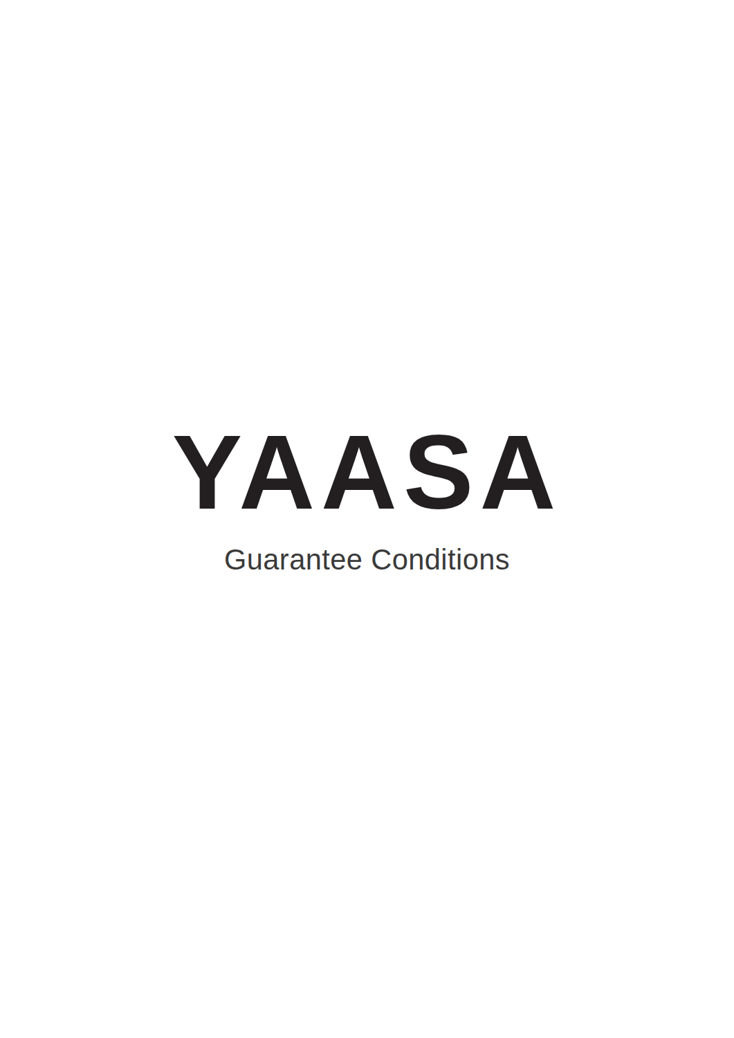Yaasa
Guarantee Conditions